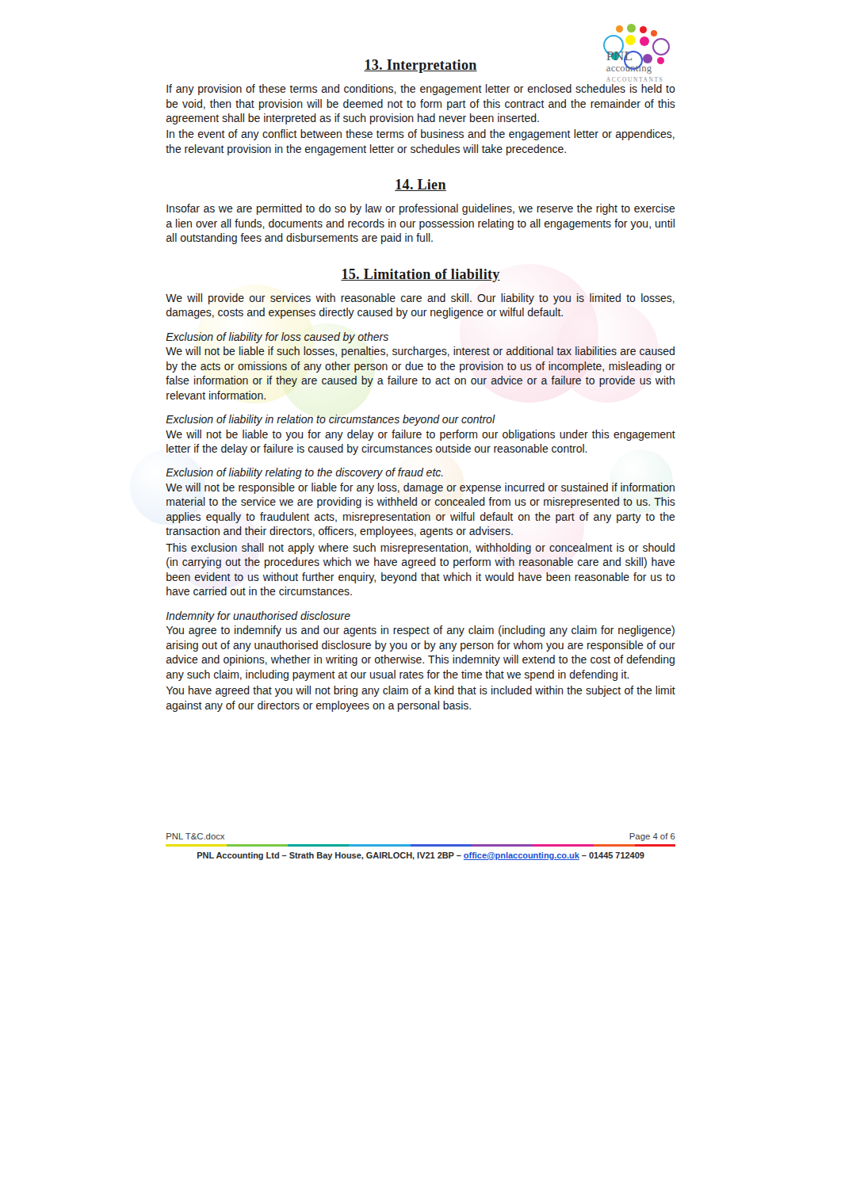PNL
accounting
ACCOUNTANTS
13. Interpretation
If any provision of these terms and conditions, the engagement letter or enclosed schedules is held to be void, then that provision will be deemed not to form part of this contract and the remainder of this agreement shall be interpreted as if such provision had never been inserted.
In the event of any conflict between these terms of business and the engagement letter or appendices, the relevant provision in the engagement letter or schedules will take precedence.
14. Lien
Insofar as we are permitted to do so by law or professional guidelines, we reserve the right to exercise a lien over all funds, documents and records in our possession relating to all engagements for you, until all outstanding fees and disbursements are paid in full.
15. Limitation of liability
We will provide our services with reasonable care and skill. Our liability to you is limited to losses, damages, costs and expenses directly caused by our negligence or wilful default.
Exclusion of liability for loss caused by others
We will not be liable if such losses, penalties, surcharges, interest or additional tax liabilities are caused by the acts or omissions of any other person or due to the provision to us of incomplete, misleading or false information or if they are caused by a failure to act on our advice or a failure to provide us with relevant information.
Exclusion of liability in relation to circumstances beyond our control
We will not be liable to you for any delay or failure to perform our obligations under this engagement letter if the delay or failure is caused by circumstances outside our reasonable control.
Exclusion of liability relating to the discovery of fraud etc.
We will not be responsible or liable for any loss, damage or expense incurred or sustained if information material to the service we are providing is withheld or concealed from us or misrepresented to us. This applies equally to fraudulent acts, misrepresentation or wilful default on the part of any party to the transaction and their directors, officers, employees, agents or advisers.
This exclusion shall not apply where such misrepresentation, withholding or concealment is or should (in carrying out the procedures which we have agreed to perform with reasonable care and skill) have been evident to us without further enquiry, beyond that which it would have been reasonable for us to have carried out in the circumstances.
Indemnity for unauthorised disclosure
You agree to indemnify us and our agents in respect of any claim (including any claim for negligence) arising out of any unauthorised disclosure by you or by any person for whom you are responsible of our advice and opinions, whether in writing or otherwise. This indemnity will extend to the cost of defending any such claim, including payment at our usual rates for the time that we spend in defending it.
You have agreed that you will not bring any claim of a kind that is included within the subject of the limit against any of our directors or employees on a personal basis.
PNL T&C.docx Page 4 of 6
PNL Accounting Ltd – Strath Bay House, GAIRLOCH, IV21 2BP – office@pnlaccounting.co.uk – 01445 712409